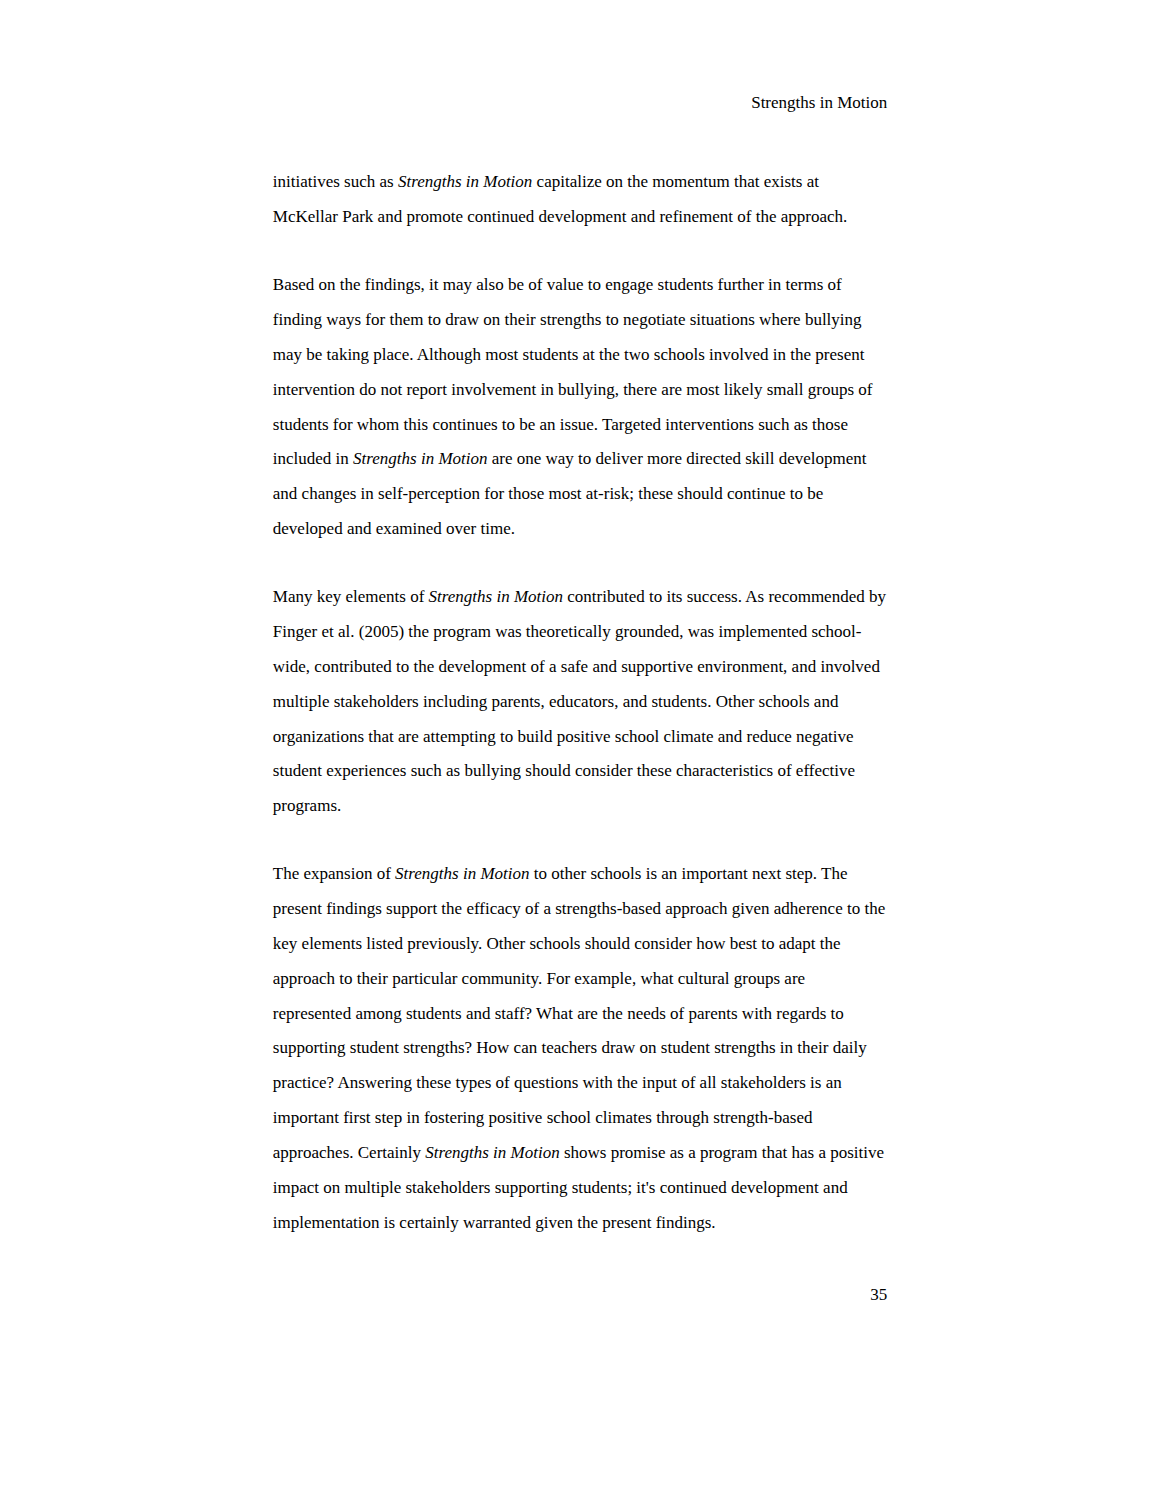Strengths in Motion
initiatives such as Strengths in Motion capitalize on the momentum that exists at McKellar Park and promote continued development and refinement of the approach.
Based on the findings, it may also be of value to engage students further in terms of finding ways for them to draw on their strengths to negotiate situations where bullying may be taking place. Although most students at the two schools involved in the present intervention do not report involvement in bullying, there are most likely small groups of students for whom this continues to be an issue. Targeted interventions such as those included in Strengths in Motion are one way to deliver more directed skill development and changes in self-perception for those most at-risk; these should continue to be developed and examined over time.
Many key elements of Strengths in Motion contributed to its success. As recommended by Finger et al. (2005) the program was theoretically grounded, was implemented school-wide, contributed to the development of a safe and supportive environment, and involved multiple stakeholders including parents, educators, and students. Other schools and organizations that are attempting to build positive school climate and reduce negative student experiences such as bullying should consider these characteristics of effective programs.
The expansion of Strengths in Motion to other schools is an important next step. The present findings support the efficacy of a strengths-based approach given adherence to the key elements listed previously. Other schools should consider how best to adapt the approach to their particular community. For example, what cultural groups are represented among students and staff? What are the needs of parents with regards to supporting student strengths? How can teachers draw on student strengths in their daily practice? Answering these types of questions with the input of all stakeholders is an important first step in fostering positive school climates through strength-based approaches. Certainly Strengths in Motion shows promise as a program that has a positive impact on multiple stakeholders supporting students; it's continued development and implementation is certainly warranted given the present findings.
35